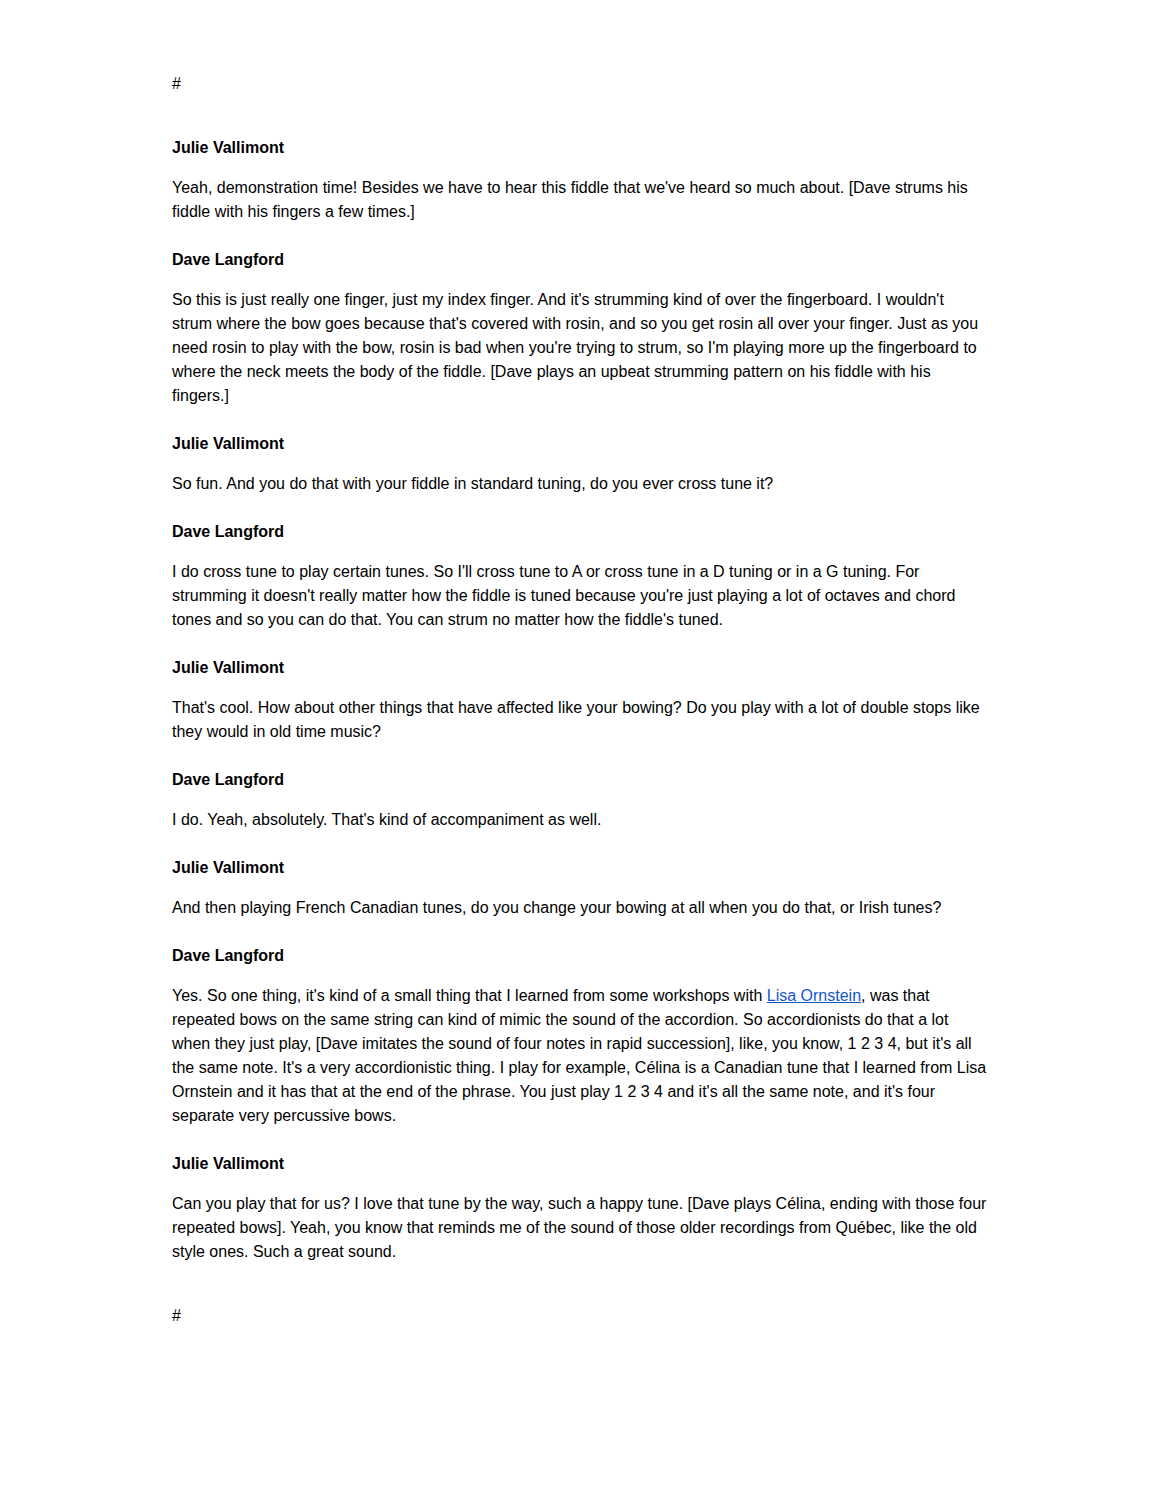#
Julie Vallimont
Yeah, demonstration time! Besides we have to hear this fiddle that we've heard so much about. [Dave strums his fiddle with his fingers a few times.]
Dave Langford
So this is just really one finger, just my index finger. And it's strumming kind of over the fingerboard. I wouldn't strum where the bow goes because that's covered with rosin, and so you get rosin all over your finger. Just as you need rosin to play with the bow, rosin is bad when you're trying to strum, so I'm playing more up the fingerboard to where the neck meets the body of the fiddle. [Dave plays an upbeat strumming pattern on his fiddle with his fingers.]
Julie Vallimont
So fun. And you do that with your fiddle in standard tuning, do you ever cross tune it?
Dave Langford
I do cross tune to play certain tunes. So I'll cross tune to A or cross tune in a D tuning or in a G tuning. For strumming it doesn't really matter how the fiddle is tuned because you're just playing a lot of octaves and chord tones and so you can do that. You can strum no matter how the fiddle's tuned.
Julie Vallimont
That's cool. How about other things that have affected like your bowing? Do you play with a lot of double stops like they would in old time music?
Dave Langford
I do. Yeah, absolutely. That's kind of accompaniment as well.
Julie Vallimont
And then playing French Canadian tunes, do you change your bowing at all when you do that, or Irish tunes?
Dave Langford
Yes. So one thing, it's kind of a small thing that I learned from some workshops with Lisa Ornstein, was that repeated bows on the same string can kind of mimic the sound of the accordion. So accordionists do that a lot when they just play, [Dave imitates the sound of four notes in rapid succession], like, you know, 1 2 3 4, but it's all the same note. It's a very accordionistic thing. I play for example, Célina is a Canadian tune that I learned from Lisa Ornstein and it has that at the end of the phrase. You just play 1 2 3 4 and it's all the same note, and it's four separate very percussive bows.
Julie Vallimont
Can you play that for us? I love that tune by the way, such a happy tune. [Dave plays Célina, ending with those four repeated bows]. Yeah, you know that reminds me of the sound of those older recordings from Québec, like the old style ones. Such a great sound.
#